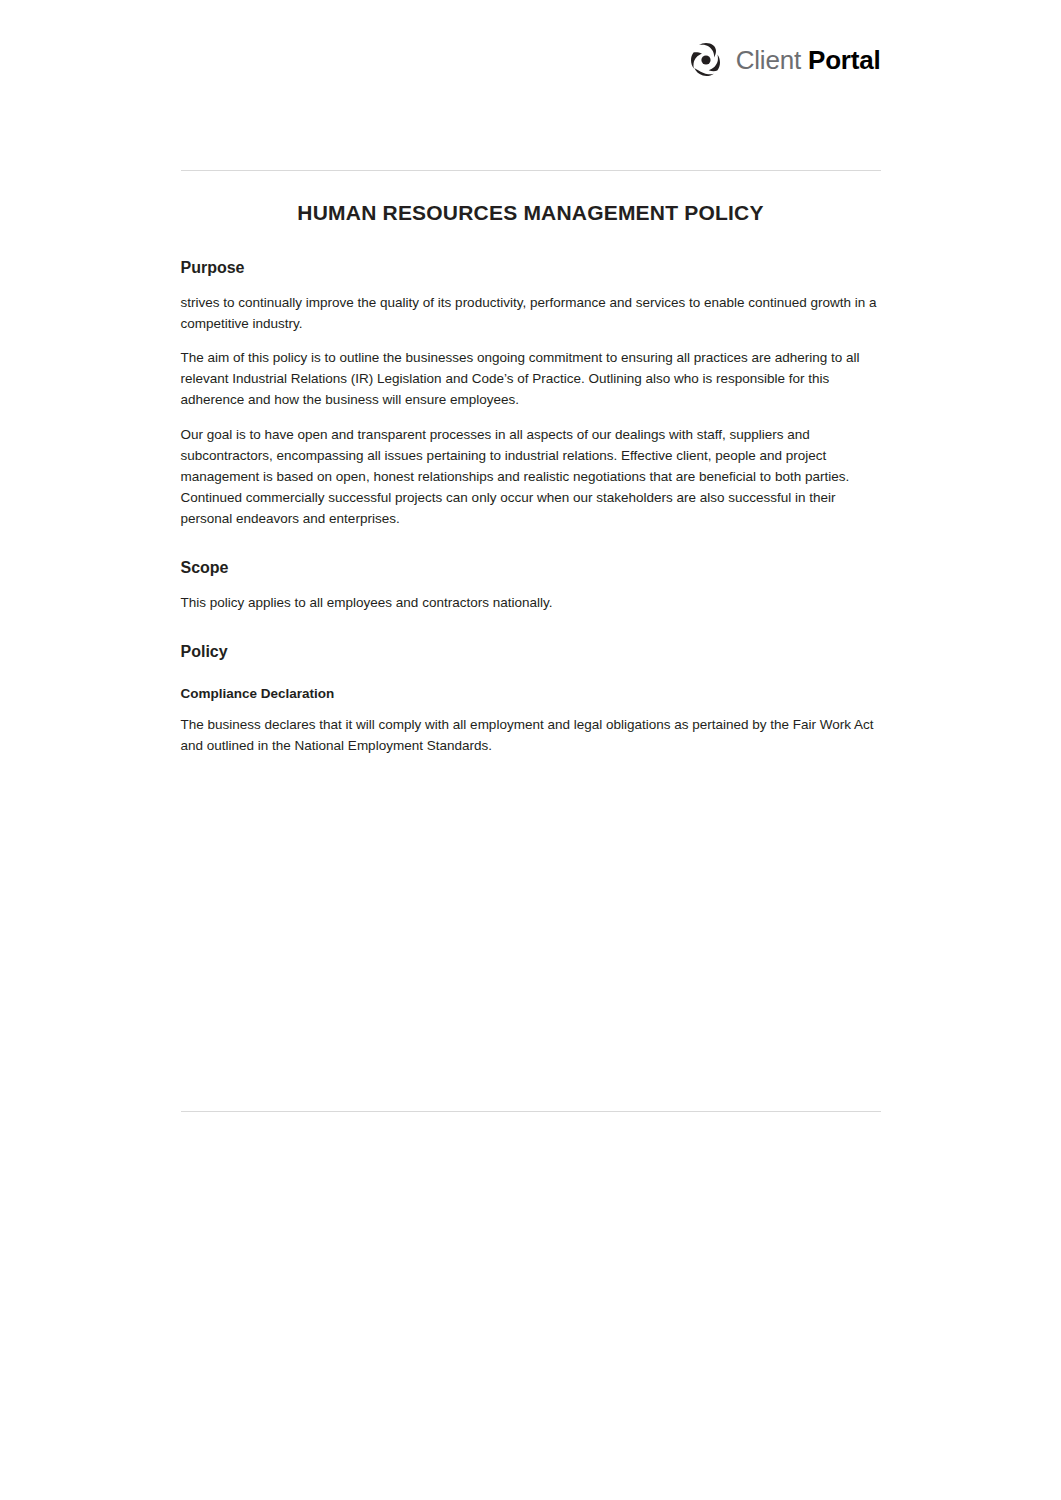Client Portal
HUMAN RESOURCES MANAGEMENT POLICY
Purpose
strives to continually improve the quality of its productivity, performance and services to enable continued growth in a competitive industry.
The aim of this policy is to outline the businesses ongoing commitment to ensuring all practices are adhering to all relevant Industrial Relations (IR) Legislation and Code’s of Practice. Outlining also who is responsible for this adherence and how the business will ensure employees.
Our goal is to have open and transparent processes in all aspects of our dealings with staff, suppliers and subcontractors, encompassing all issues pertaining to industrial relations. Effective client, people and project management is based on open, honest relationships and realistic negotiations that are beneficial to both parties. Continued commercially successful projects can only occur when our stakeholders are also successful in their personal endeavors and enterprises.
Scope
This policy applies to all employees and contractors nationally.
Policy
Compliance Declaration
The business declares that it will comply with all employment and legal obligations as pertained by the Fair Work Act and outlined in the National Employment Standards.